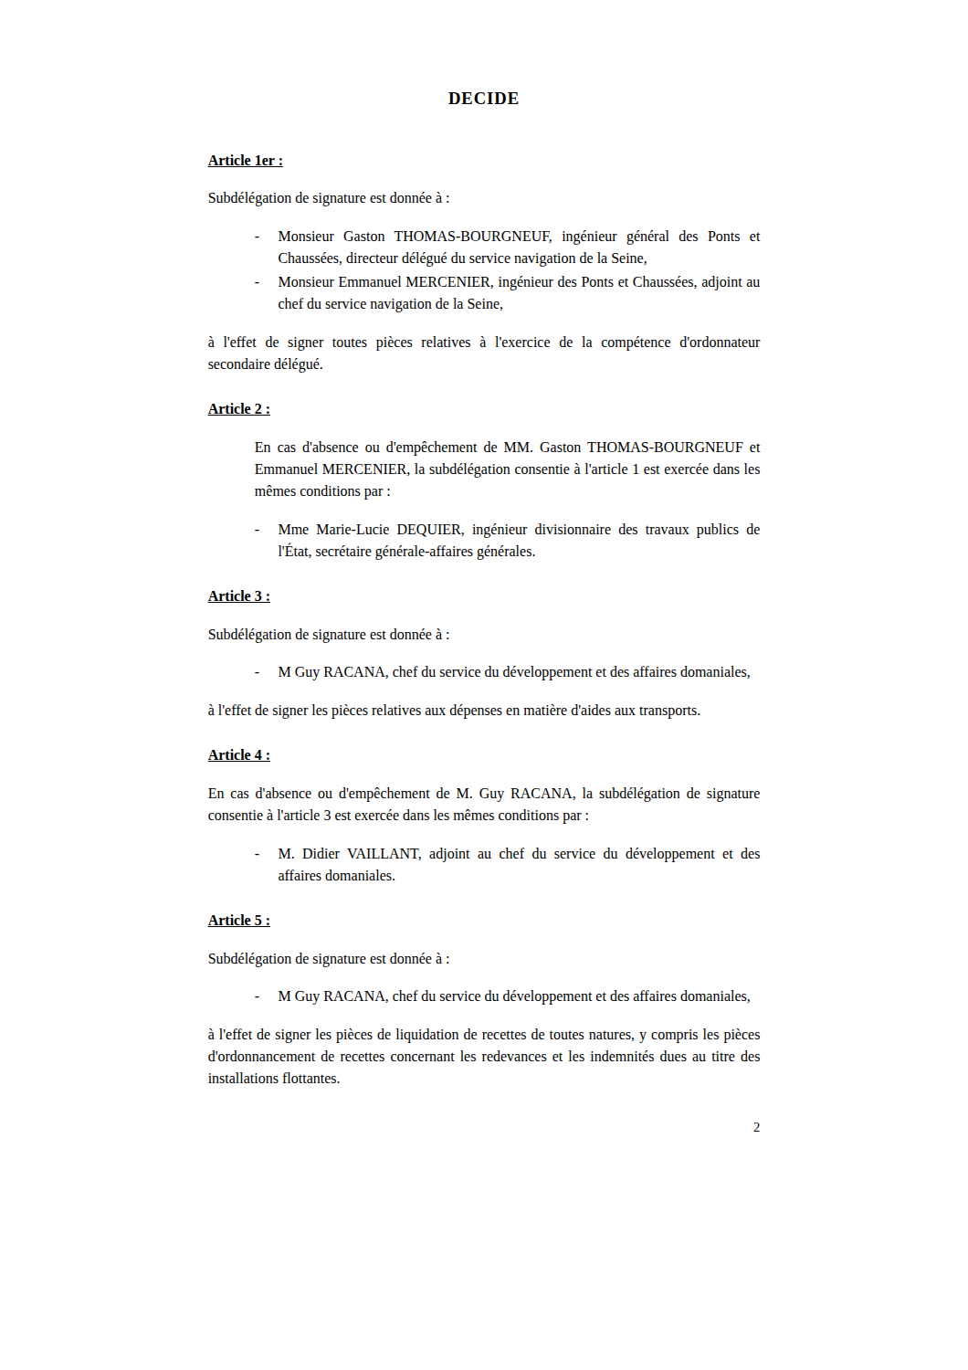DECIDE
Article 1er :
Subdélégation de signature est donnée à :
Monsieur Gaston THOMAS-BOURGNEUF, ingénieur général des Ponts et Chaussées, directeur délégué du service navigation de la Seine,
Monsieur Emmanuel MERCENIER, ingénieur des Ponts et Chaussées, adjoint au chef du service navigation de la Seine,
à l'effet de signer toutes pièces relatives à l'exercice de la compétence d'ordonnateur secondaire délégué.
Article 2 :
En cas d'absence ou d'empêchement de MM. Gaston THOMAS-BOURGNEUF et Emmanuel MERCENIER, la subdélégation consentie à l'article 1 est exercée dans les mêmes conditions par :
Mme Marie-Lucie DEQUIER, ingénieur divisionnaire des travaux publics de l'État, secrétaire générale-affaires générales.
Article 3 :
Subdélégation de signature est donnée à :
M Guy RACANA, chef du service du développement et des affaires domaniales,
à l'effet de signer les pièces relatives aux dépenses en matière d'aides aux transports.
Article 4 :
En cas d'absence ou d'empêchement de M. Guy RACANA, la subdélégation de signature consentie à l'article 3 est exercée dans les mêmes conditions par :
M. Didier VAILLANT, adjoint au chef du service du développement et des affaires domaniales.
Article 5 :
Subdélégation de signature est donnée à :
M Guy RACANA, chef du service du développement et des affaires domaniales,
à l'effet de signer les pièces de liquidation de recettes de toutes natures, y compris les pièces d'ordonnancement de recettes concernant les redevances et les indemnités dues au titre des installations flottantes.
2